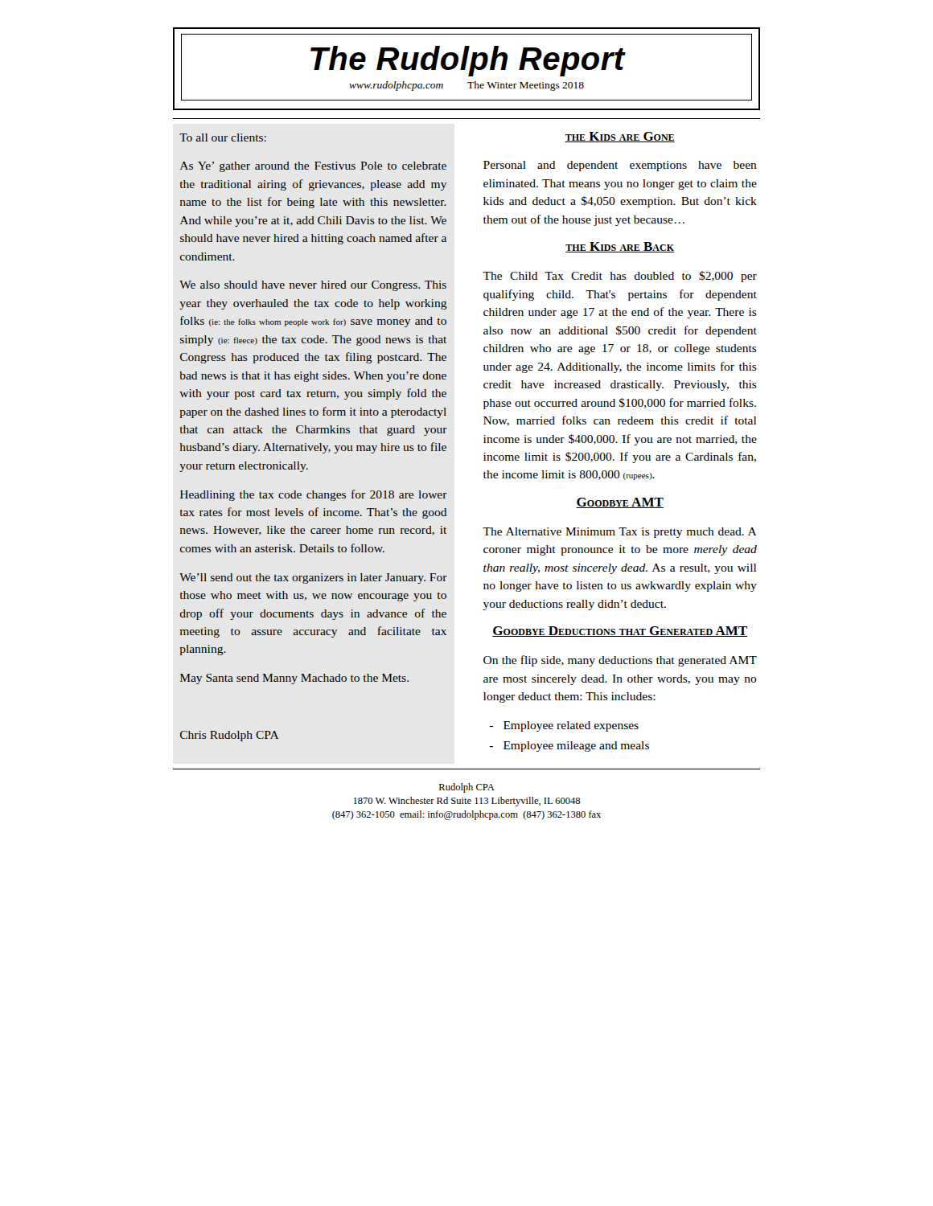The Rudolph Report
www.rudolphcpa.com The Winter Meetings 2018
To all our clients:
As Ye’ gather around the Festivus Pole to celebrate the traditional airing of grievances, please add my name to the list for being late with this newsletter. And while you’re at it, add Chili Davis to the list. We should have never hired a hitting coach named after a condiment.
We also should have never hired our Congress. This year they overhauled the tax code to help working folks (ie: the folks whom people work for) save money and to simply (ie: fleece) the tax code. The good news is that Congress has produced the tax filing postcard. The bad news is that it has eight sides. When you’re done with your post card tax return, you simply fold the paper on the dashed lines to form it into a pterodactyl that can attack the Charmkins that guard your husband’s diary. Alternatively, you may hire us to file your return electronically.
Headlining the tax code changes for 2018 are lower tax rates for most levels of income. That’s the good news. However, like the career home run record, it comes with an asterisk. Details to follow.
We’ll send out the tax organizers in later January. For those who meet with us, we now encourage you to drop off your documents days in advance of the meeting to assure accuracy and facilitate tax planning.
May Santa send Manny Machado to the Mets.
Chris Rudolph CPA
the Kids are Gone
Personal and dependent exemptions have been eliminated. That means you no longer get to claim the kids and deduct a $4,050 exemption. But don’t kick them out of the house just yet because…
the Kids are Back
The Child Tax Credit has doubled to $2,000 per qualifying child. That's pertains for dependent children under age 17 at the end of the year. There is also now an additional $500 credit for dependent children who are age 17 or 18, or college students under age 24. Additionally, the income limits for this credit have increased drastically. Previously, this phase out occurred around $100,000 for married folks. Now, married folks can redeem this credit if total income is under $400,000. If you are not married, the income limit is $200,000. If you are a Cardinals fan, the income limit is 800,000 (rupees).
Goodbye AMT
The Alternative Minimum Tax is pretty much dead. A coroner might pronounce it to be more merely dead than really, most sincerely dead. As a result, you will no longer have to listen to us awkwardly explain why your deductions really didn’t deduct.
Goodbye Deductions that Generated AMT
On the flip side, many deductions that generated AMT are most sincerely dead. In other words, you may no longer deduct them: This includes:
Employee related expenses
Employee mileage and meals
Rudolph CPA
1870 W. Winchester Rd Suite 113 Libertyville, IL 60048
(847) 362-1050 email: info@rudolphcpa.com (847) 362-1380 fax